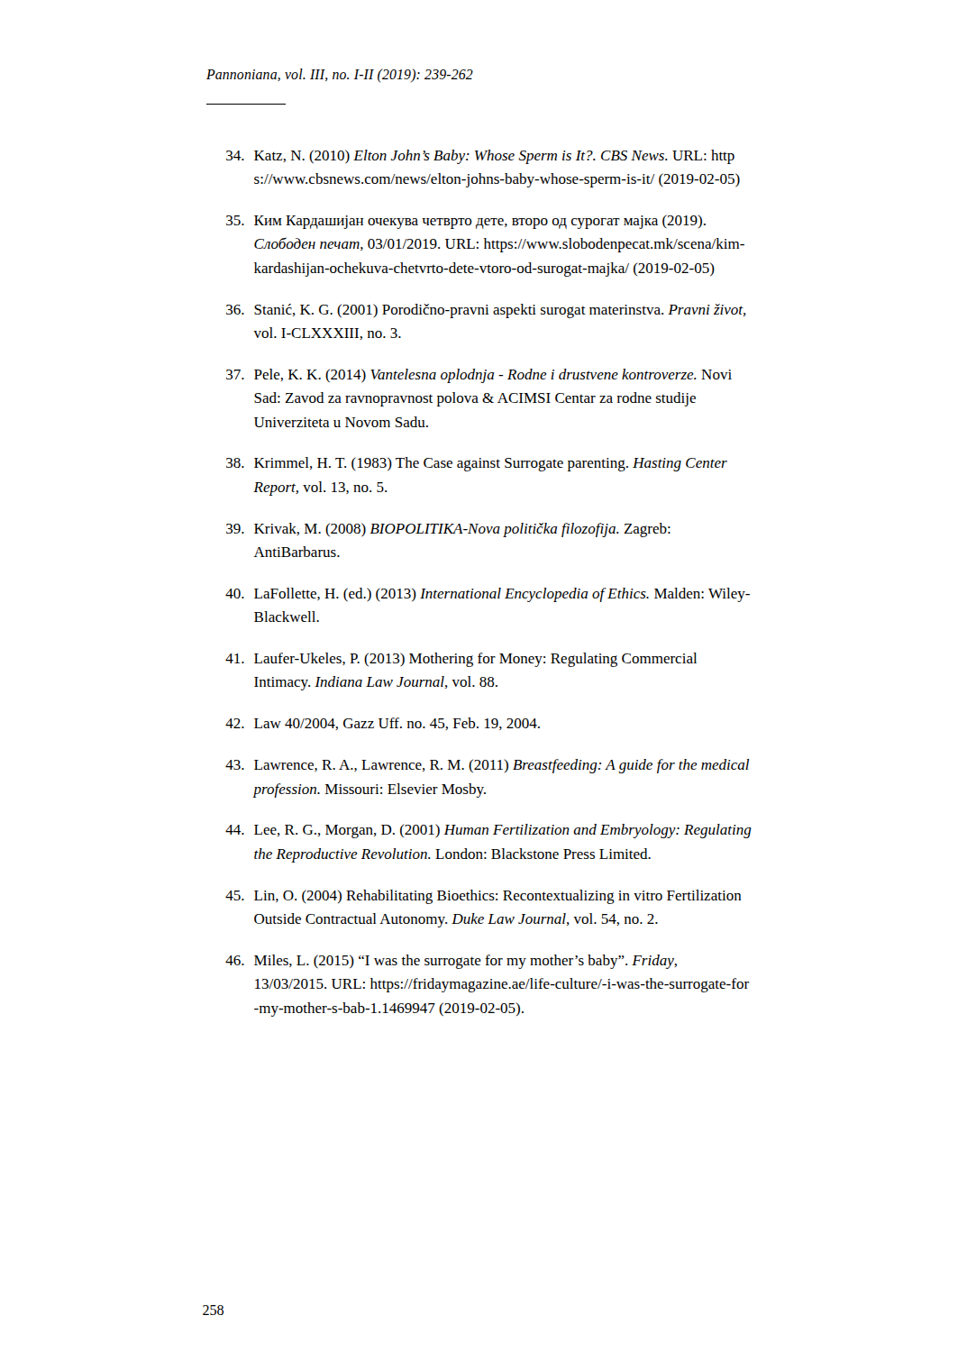Pannoniana, vol. III, no. I-II (2019): 239-262
34. Katz, N. (2010) Elton John’s Baby: Whose Sperm is It?. CBS News. URL: https://www.cbsnews.com/news/elton-johns-baby-whose-sperm-is-it/ (2019-02-05)
35. Ким Кардашијан очекува четврто дете, второ од сурогат мајка (2019). Слободен печат, 03/01/2019. URL: https://www.slobodenpecat.mk/scena/kim-kardashijan-ochekuva-chetvrto-dete-vtoro-od-surogat-majka/ (2019-02-05)
36. Stanić, K. G. (2001) Porodično-pravni aspekti surogat materinstva. Pravni život, vol. I-CLXXXIII, no. 3.
37. Pele, K. K. (2014) Vantelesna oplodnja - Rodne i drustvene kontroverze. Novi Sad: Zavod za ravnopravnost polova & ACIMSI Centar za rodne studije Univerziteta u Novom Sadu.
38. Krimmel, H. T. (1983) The Case against Surrogate parenting. Hasting Center Report, vol. 13, no. 5.
39. Krivak, M. (2008) BIOPOLITIKA-Nova politička filozofija. Zagreb: AntiBarbarus.
40. LaFollette, H. (ed.) (2013) International Encyclopedia of Ethics. Malden: Wiley-Blackwell.
41. Laufer-Ukeles, P. (2013) Mothering for Money: Regulating Commercial Intimacy. Indiana Law Journal, vol. 88.
42. Law 40/2004, Gazz Uff. no. 45, Feb. 19, 2004.
43. Lawrence, R. A., Lawrence, R. M. (2011) Breastfeeding: A guide for the medical profession. Missouri: Elsevier Mosby.
44. Lee, R. G., Morgan, D. (2001) Human Fertilization and Embryology: Regulating the Reproductive Revolution. London: Blackstone Press Limited.
45. Lin, O. (2004) Rehabilitating Bioethics: Recontextualizing in vitro Fertilization Outside Contractual Autonomy. Duke Law Journal, vol. 54, no. 2.
46. Miles, L. (2015) “I was the surrogate for my mother’s baby”. Friday, 13/03/2015. URL: https://fridaymagazine.ae/life-culture/-i-was-the-surrogate-for-my-mother-s-bab-1.1469947 (2019-02-05).
258